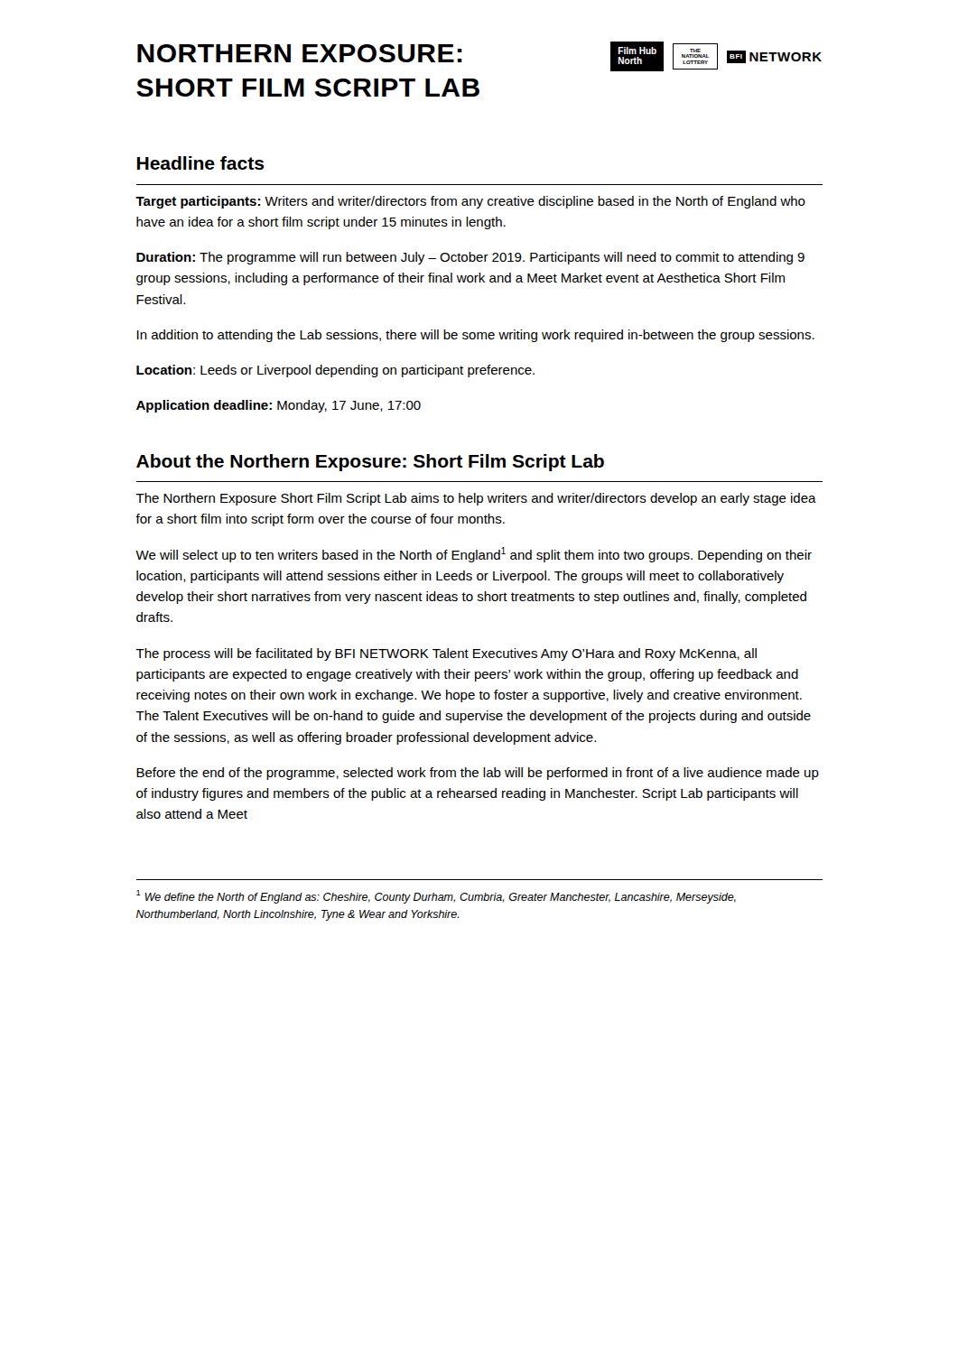Northern Exposure:
Short Film Script Lab
Film Hub
North
THE
NATIONAL
LOTTERY
BFINETWORK
Headline facts
Target participants: Writers and writer/directors from any creative discipline based in the North of England who have an idea for a short film script under 15 minutes in length.
Duration: The programme will run between July – October 2019. Participants will need to commit to attending 9 group sessions, including a performance of their final work and a Meet Market event at Aesthetica Short Film Festival.
In addition to attending the Lab sessions, there will be some writing work required in-between the group sessions.
Location: Leeds or Liverpool depending on participant preference.
Application deadline: Monday, 17 June, 17:00
About the Northern Exposure: Short Film Script Lab
The Northern Exposure Short Film Script Lab aims to help writers and writer/directors develop an early stage idea for a short film into script form over the course of four months.
We will select up to ten writers based in the North of England1 and split them into two groups. Depending on their location, participants will attend sessions either in Leeds or Liverpool. The groups will meet to collaboratively develop their short narratives from very nascent ideas to short treatments to step outlines and, finally, completed drafts.
The process will be facilitated by BFI NETWORK Talent Executives Amy O’Hara and Roxy McKenna, all participants are expected to engage creatively with their peers’ work within the group, offering up feedback and receiving notes on their own work in exchange. We hope to foster a supportive, lively and creative environment. The Talent Executives will be on-hand to guide and supervise the development of the projects during and outside of the sessions, as well as offering broader professional development advice.
Before the end of the programme, selected work from the lab will be performed in front of a live audience made up of industry figures and members of the public at a rehearsed reading in Manchester. Script Lab participants will also attend a Meet
1 We define the North of England as: Cheshire, County Durham, Cumbria, Greater Manchester, Lancashire, Merseyside, Northumberland, North Lincolnshire, Tyne & Wear and Yorkshire.